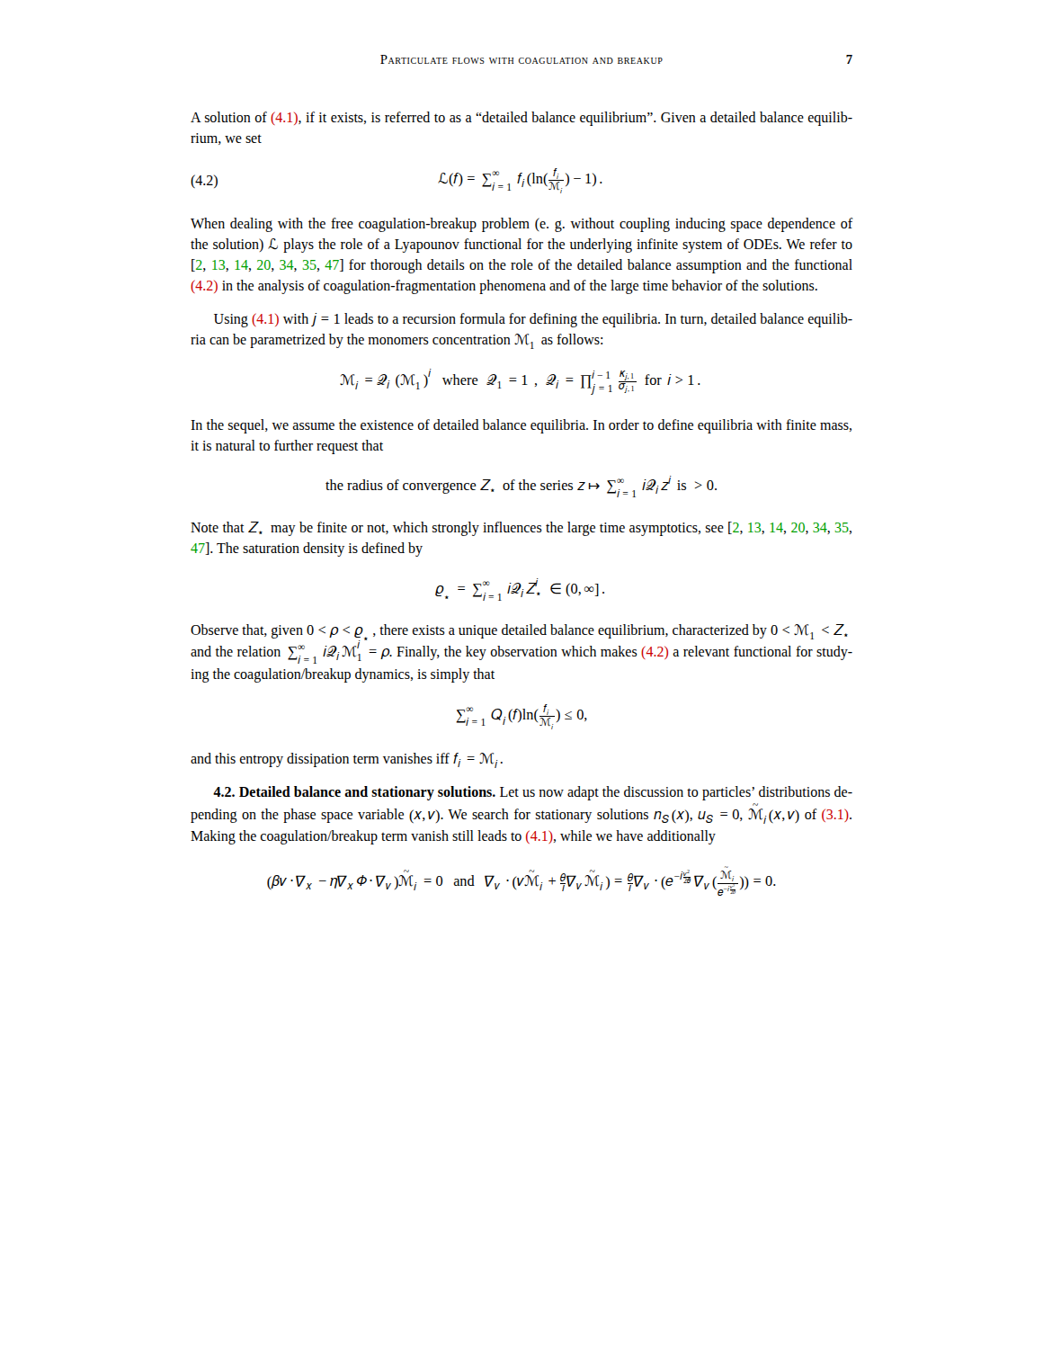Particulate flows with coagulation and breakup 7
A solution of (4.1), if it exists, is referred to as a “detailed balance equilibrium”. Given a detailed balance equilibrium, we set
(4.2) ℒ(f)= ∑ i=1 ∞ fi ( ln ⁡ ( fi ℳi ) −1 ) .
When dealing with the free coagulation-breakup problem (e. g. without coupling inducing space dependence of the solution) ℒ plays the role of a Lyapounov functional for the underlying infinite system of ODEs. We refer to [2, 13, 14, 20, 34, 35, 47] for thorough details on the role of the detailed balance assumption and the functional (4.2) in the analysis of coagulation-fragmentation phenomena and of the large time behavior of the solutions.
Using (4.1) with j=1 leads to a recursion formula for defining the equilibria. In turn, detailed balance equilibria can be parametrized by the monomers concentration ℳ1 as follows:
ℳi = 𝒬i (ℳ1) i where 𝒬1 =1 , 𝒬i = ∏ j=1 i−1 κj,1 σj,1 for i>1.
In the sequel, we assume the existence of detailed balance equilibria. In order to define equilibria with finite mass, it is natural to further request that
the radius of convergence Z⋆ of the series z↦ ∑ i=1 ∞ i 𝒬i zi is >0.
Note that Z⋆ may be finite or not, which strongly influences the large time asymptotics, see [2, 13, 14, 20, 34, 35, 47]. The saturation density is defined by
ϱ⋆ = ∑ i=1 ∞ i 𝒬i Z⋆i ∈ (0,∞] .
Observe that, given 0<ρ<ϱ⋆, there exists a unique detailed balance equilibrium, characterized by 0<ℳ1<Z⋆ and the relation ∑i=1∞i𝒬iℳ1i=ρ. Finally, the key observation which makes (4.2) a relevant functional for studying the coagulation/breakup dynamics, is simply that
∑ i=1 ∞ Qi (f) ln⁡ ( fi ℳi ) ≤0,
and this entropy dissipation term vanishes iff fi=ℳi.
4.2. Detailed balance and stationary solutions. Let us now adapt the discussion to particles’ distributions depending on the phase space variable (x,v). We search for stationary solutions nS(x), uS=0, ℳ~i(x,v) of (3.1). Making the coagulation/breakup term vanish still leads to (4.1), while we have additionally
( βv⋅∇x − η∇xΦ⋅∇v ) ℳ~i =0 and ∇v ⋅ ( v ℳ~i + θi ∇v ℳ~i ) = θi ∇v ⋅ ( e −iv22θ ∇v ( ℳ~i e −iv22θ ) ) =0.